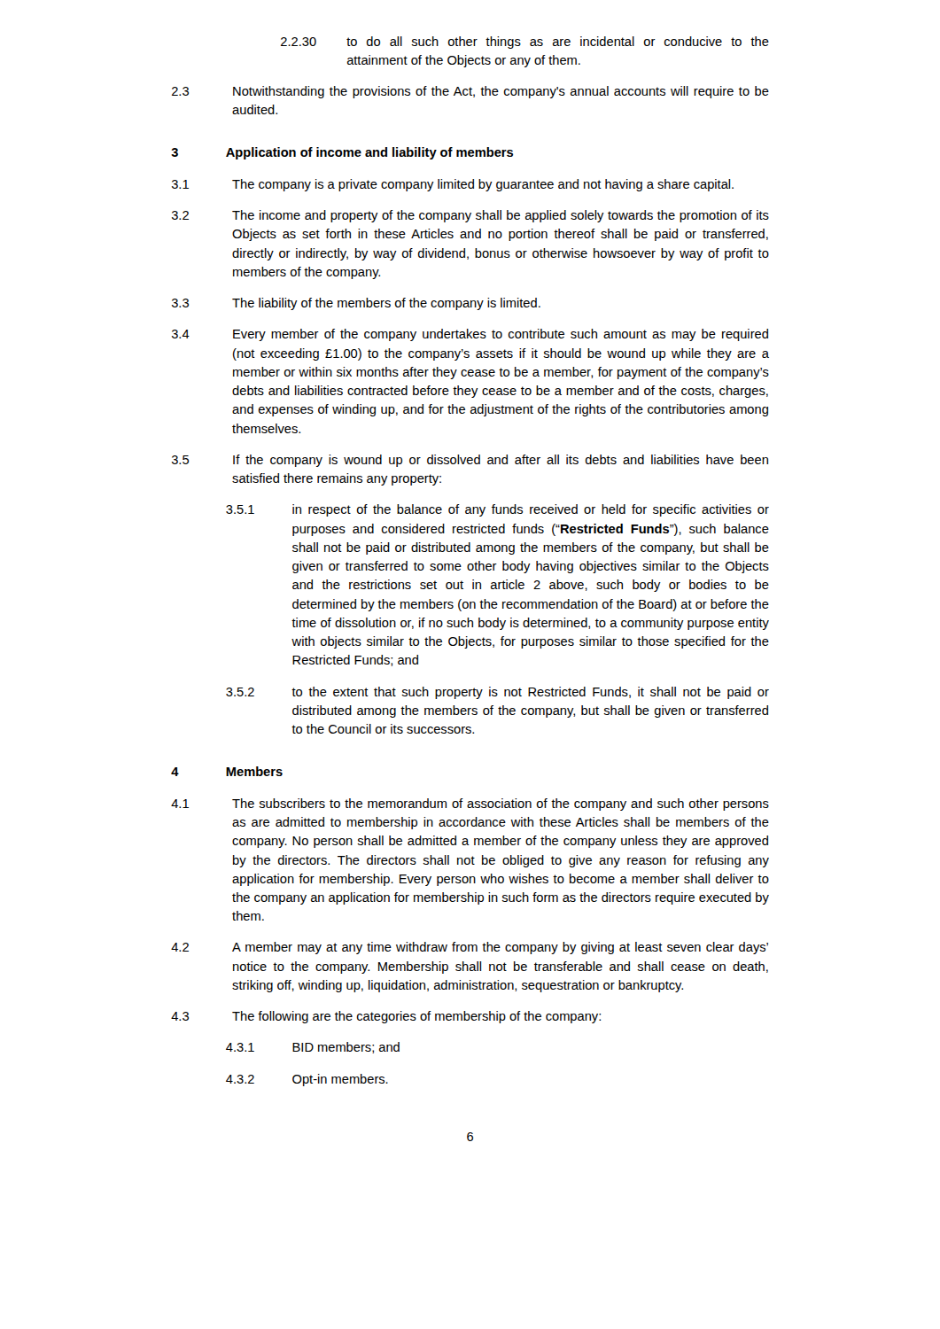2.2.30
to do all such other things as are incidental or conducive to the attainment of the Objects or any of them.
2.3
Notwithstanding the provisions of the Act, the company's annual accounts will require to be audited.
3
Application of income and liability of members
3.1
The company is a private company limited by guarantee and not having a share capital.
3.2
The income and property of the company shall be applied solely towards the promotion of its Objects as set forth in these Articles and no portion thereof shall be paid or transferred, directly or indirectly, by way of dividend, bonus or otherwise howsoever by way of profit to members of the company.
3.3
The liability of the members of the company is limited.
3.4
Every member of the company undertakes to contribute such amount as may be required (not exceeding £1.00) to the company’s assets if it should be wound up while they are a member or within six months after they cease to be a member, for payment of the company’s debts and liabilities contracted before they cease to be a member and of the costs, charges, and expenses of winding up, and for the adjustment of the rights of the contributories among themselves.
3.5
If the company is wound up or dissolved and after all its debts and liabilities have been satisfied there remains any property:
3.5.1
in respect of the balance of any funds received or held for specific activities or purposes and considered restricted funds (“Restricted Funds”), such balance shall not be paid or distributed among the members of the company, but shall be given or transferred to some other body having objectives similar to the Objects and the restrictions set out in article 2 above, such body or bodies to be determined by the members (on the recommendation of the Board) at or before the time of dissolution or, if no such body is determined, to a community purpose entity with objects similar to the Objects, for purposes similar to those specified for the Restricted Funds; and
3.5.2
to the extent that such property is not Restricted Funds, it shall not be paid or distributed among the members of the company, but shall be given or transferred to the Council or its successors.
4
Members
4.1
The subscribers to the memorandum of association of the company and such other persons as are admitted to membership in accordance with these Articles shall be members of the company. No person shall be admitted a member of the company unless they are approved by the directors. The directors shall not be obliged to give any reason for refusing any application for membership. Every person who wishes to become a member shall deliver to the company an application for membership in such form as the directors require executed by them.
4.2
A member may at any time withdraw from the company by giving at least seven clear days’ notice to the company. Membership shall not be transferable and shall cease on death, striking off, winding up, liquidation, administration, sequestration or bankruptcy.
4.3
The following are the categories of membership of the company:
4.3.1
BID members; and
4.3.2
Opt-in members.
6